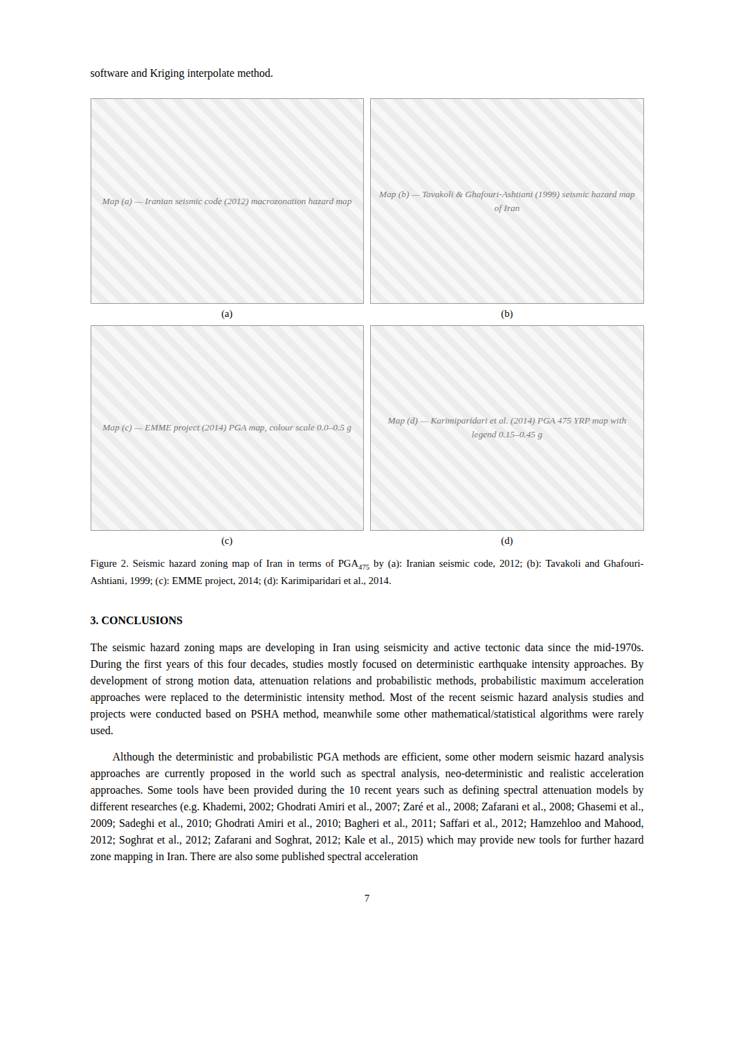software and Kriging interpolate method.
Map (a) — Iranian seismic code (2012) macrozonation hazard map
(a)
Map (b) — Tavakoli & Ghafouri-Ashtiani (1999) seismic hazard map of Iran
(b)
Map (c) — EMME project (2014) PGA map, colour scale 0.0–0.5 g
(c)
Map (d) — Karimiparidari et al. (2014) PGA 475 YRP map with legend 0.15–0.45 g
(d)
Figure 2. Seismic hazard zoning map of Iran in terms of PGA475 by (a): Iranian seismic code, 2012; (b): Tavakoli and Ghafouri-Ashtiani, 1999; (c): EMME project, 2014; (d): Karimiparidari et al., 2014.
3. CONCLUSIONS
The seismic hazard zoning maps are developing in Iran using seismicity and active tectonic data since the mid-1970s. During the first years of this four decades, studies mostly focused on deterministic earthquake intensity approaches. By development of strong motion data, attenuation relations and probabilistic methods, probabilistic maximum acceleration approaches were replaced to the deterministic intensity method. Most of the recent seismic hazard analysis studies and projects were conducted based on PSHA method, meanwhile some other mathematical/statistical algorithms were rarely used.
Although the deterministic and probabilistic PGA methods are efficient, some other modern seismic hazard analysis approaches are currently proposed in the world such as spectral analysis, neo-deterministic and realistic acceleration approaches. Some tools have been provided during the 10 recent years such as defining spectral attenuation models by different researches (e.g. Khademi, 2002; Ghodrati Amiri et al., 2007; Zaré et al., 2008; Zafarani et al., 2008; Ghasemi et al., 2009; Sadeghi et al., 2010; Ghodrati Amiri et al., 2010; Bagheri et al., 2011; Saffari et al., 2012; Hamzehloo and Mahood, 2012; Soghrat et al., 2012; Zafarani and Soghrat, 2012; Kale et al., 2015) which may provide new tools for further hazard zone mapping in Iran. There are also some published spectral acceleration
7